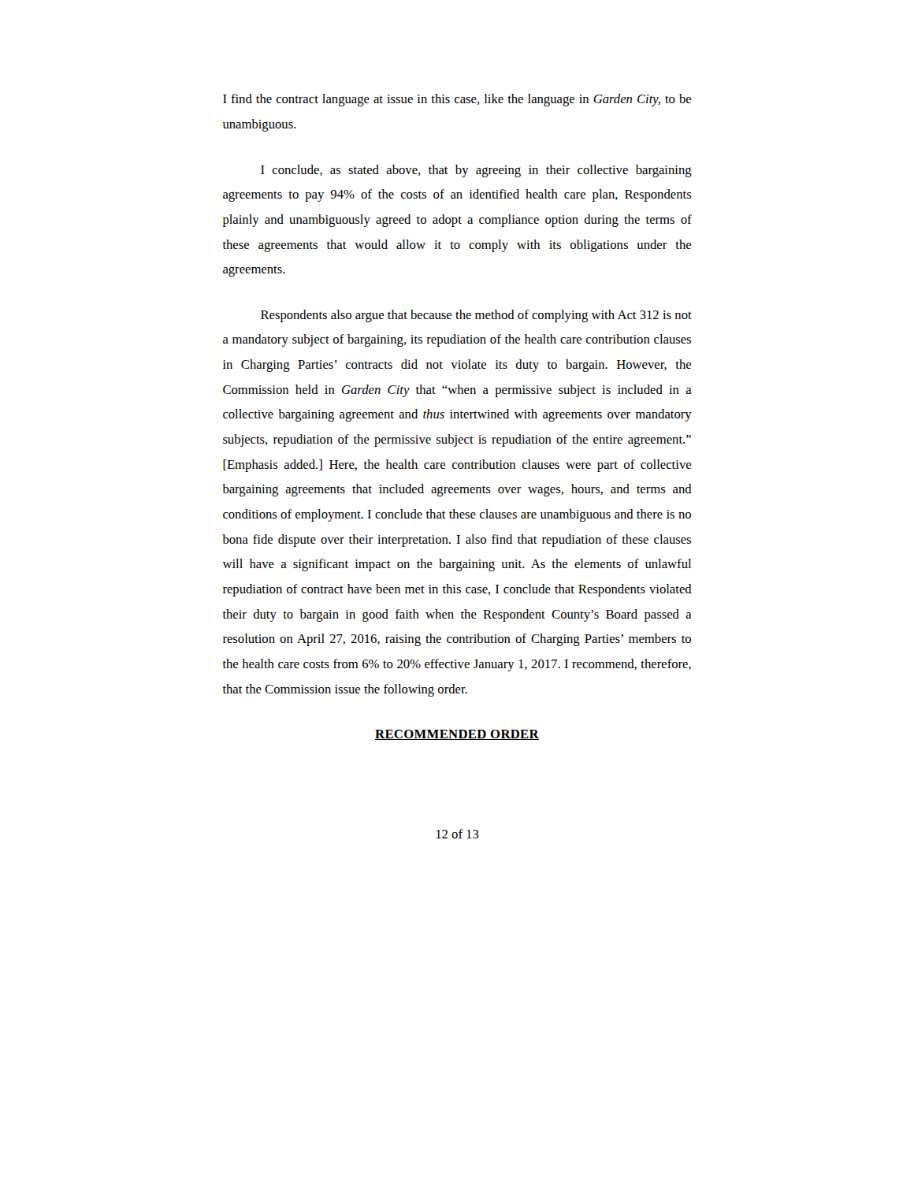I find the contract language at issue in this case, like the language in Garden City, to be unambiguous.
I conclude, as stated above, that by agreeing in their collective bargaining agreements to pay 94% of the costs of an identified health care plan, Respondents plainly and unambiguously agreed to adopt a compliance option during the terms of these agreements that would allow it to comply with its obligations under the agreements.
Respondents also argue that because the method of complying with Act 312 is not a mandatory subject of bargaining, its repudiation of the health care contribution clauses in Charging Parties’ contracts did not violate its duty to bargain. However, the Commission held in Garden City that “when a permissive subject is included in a collective bargaining agreement and thus intertwined with agreements over mandatory subjects, repudiation of the permissive subject is repudiation of the entire agreement.” [Emphasis added.] Here, the health care contribution clauses were part of collective bargaining agreements that included agreements over wages, hours, and terms and conditions of employment. I conclude that these clauses are unambiguous and there is no bona fide dispute over their interpretation. I also find that repudiation of these clauses will have a significant impact on the bargaining unit. As the elements of unlawful repudiation of contract have been met in this case, I conclude that Respondents violated their duty to bargain in good faith when the Respondent County’s Board passed a resolution on April 27, 2016, raising the contribution of Charging Parties’ members to the health care costs from 6% to 20% effective January 1, 2017. I recommend, therefore, that the Commission issue the following order.
RECOMMENDED ORDER
12 of 13